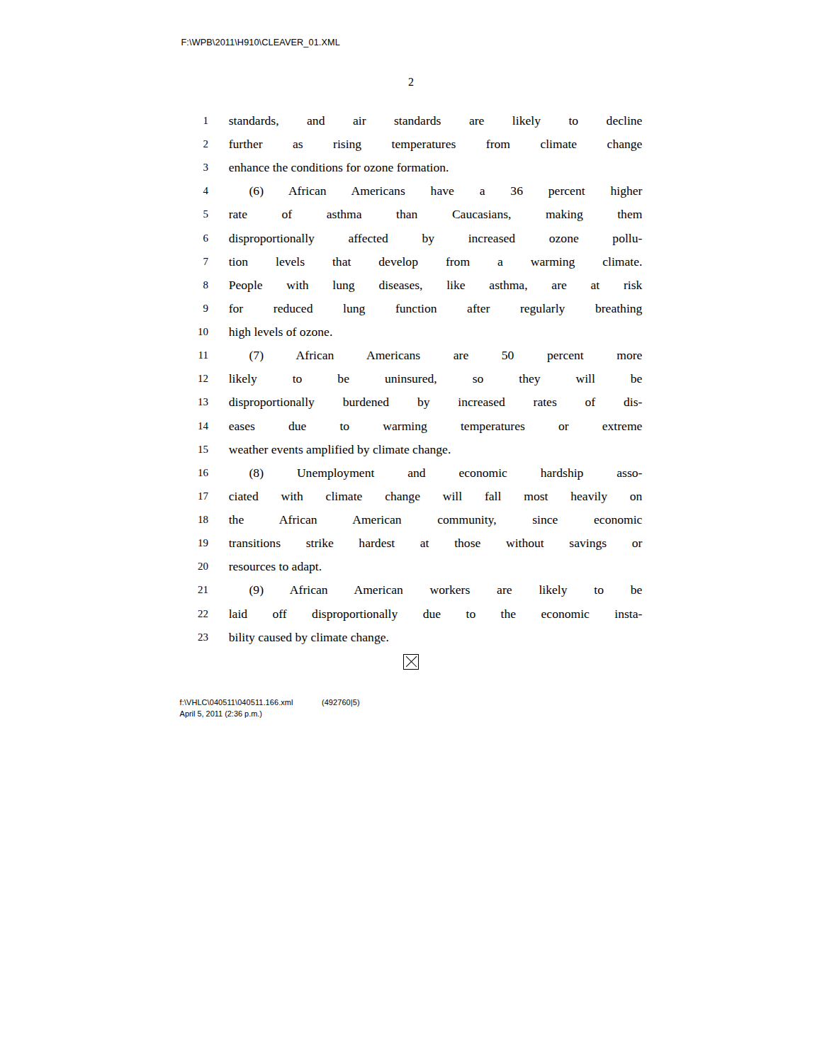F:\WPB\2011\H910\CLEAVER_01.XML
2
standards, and air standards are likely to decline
further as rising temperatures from climate change
enhance the conditions for ozone formation.
(6) African Americans have a 36 percent higher
rate of asthma than Caucasians, making them
disproportionally affected by increased ozone pollu-
tion levels that develop from a warming climate.
People with lung diseases, like asthma, are at risk
for reduced lung function after regularly breathing
high levels of ozone.
(7) African Americans are 50 percent more
likely to be uninsured, so they will be
disproportionally burdened by increased rates of dis-
eases due to warming temperatures or extreme
weather events amplified by climate change.
(8) Unemployment and economic hardship asso-
ciated with climate change will fall most heavily on
the African American community, since economic
transitions strike hardest at those without savings or
resources to adapt.
(9) African American workers are likely to be
laid off disproportionally due to the economic insta-
bility caused by climate change.
f:\VHLC\040511\040511.166.xml (492760|5)
April 5, 2011 (2:36 p.m.)